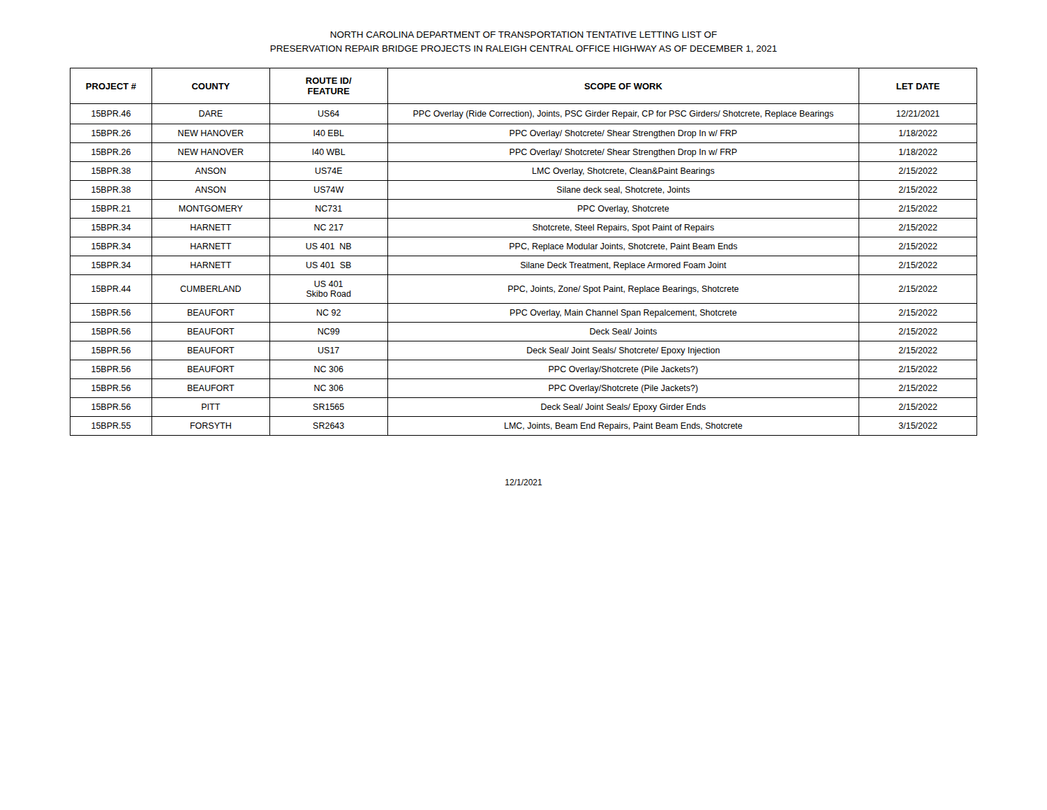NORTH CAROLINA DEPARTMENT OF TRANSPORTATION TENTATIVE LETTING LIST OF
PRESERVATION REPAIR BRIDGE PROJECTS IN RALEIGH CENTRAL OFFICE HIGHWAY AS OF DECEMBER 1, 2021
| PROJECT # | COUNTY | ROUTE ID/ FEATURE | SCOPE OF WORK | LET DATE |
| --- | --- | --- | --- | --- |
| 15BPR.46 | DARE | US64 | PPC Overlay (Ride Correction), Joints, PSC Girder Repair, CP for PSC Girders/ Shotcrete, Replace Bearings | 12/21/2021 |
| 15BPR.26 | NEW HANOVER | I40 EBL | PPC Overlay/ Shotcrete/ Shear Strengthen Drop In w/ FRP | 1/18/2022 |
| 15BPR.26 | NEW HANOVER | I40 WBL | PPC Overlay/ Shotcrete/ Shear Strengthen Drop In w/ FRP | 1/18/2022 |
| 15BPR.38 | ANSON | US74E | LMC Overlay, Shotcrete, Clean&Paint Bearings | 2/15/2022 |
| 15BPR.38 | ANSON | US74W | Silane deck seal, Shotcrete, Joints | 2/15/2022 |
| 15BPR.21 | MONTGOMERY | NC731 | PPC Overlay, Shotcrete | 2/15/2022 |
| 15BPR.34 | HARNETT | NC 217 | Shotcrete, Steel Repairs, Spot Paint of Repairs | 2/15/2022 |
| 15BPR.34 | HARNETT | US 401 NB | PPC, Replace Modular Joints, Shotcrete, Paint Beam Ends | 2/15/2022 |
| 15BPR.34 | HARNETT | US 401 SB | Silane Deck Treatment, Replace Armored Foam Joint | 2/15/2022 |
| 15BPR.44 | CUMBERLAND | US 401 Skibo Road | PPC, Joints, Zone/ Spot Paint, Replace Bearings, Shotcrete | 2/15/2022 |
| 15BPR.56 | BEAUFORT | NC 92 | PPC Overlay, Main Channel Span Repalcement, Shotcrete | 2/15/2022 |
| 15BPR.56 | BEAUFORT | NC99 | Deck Seal/ Joints | 2/15/2022 |
| 15BPR.56 | BEAUFORT | US17 | Deck Seal/ Joint Seals/ Shotcrete/ Epoxy Injection | 2/15/2022 |
| 15BPR.56 | BEAUFORT | NC 306 | PPC Overlay/Shotcrete (Pile Jackets?) | 2/15/2022 |
| 15BPR.56 | BEAUFORT | NC 306 | PPC Overlay/Shotcrete (Pile Jackets?) | 2/15/2022 |
| 15BPR.56 | PITT | SR1565 | Deck Seal/ Joint Seals/ Epoxy Girder Ends | 2/15/2022 |
| 15BPR.55 | FORSYTH | SR2643 | LMC, Joints, Beam End Repairs, Paint Beam Ends, Shotcrete | 3/15/2022 |
12/1/2021